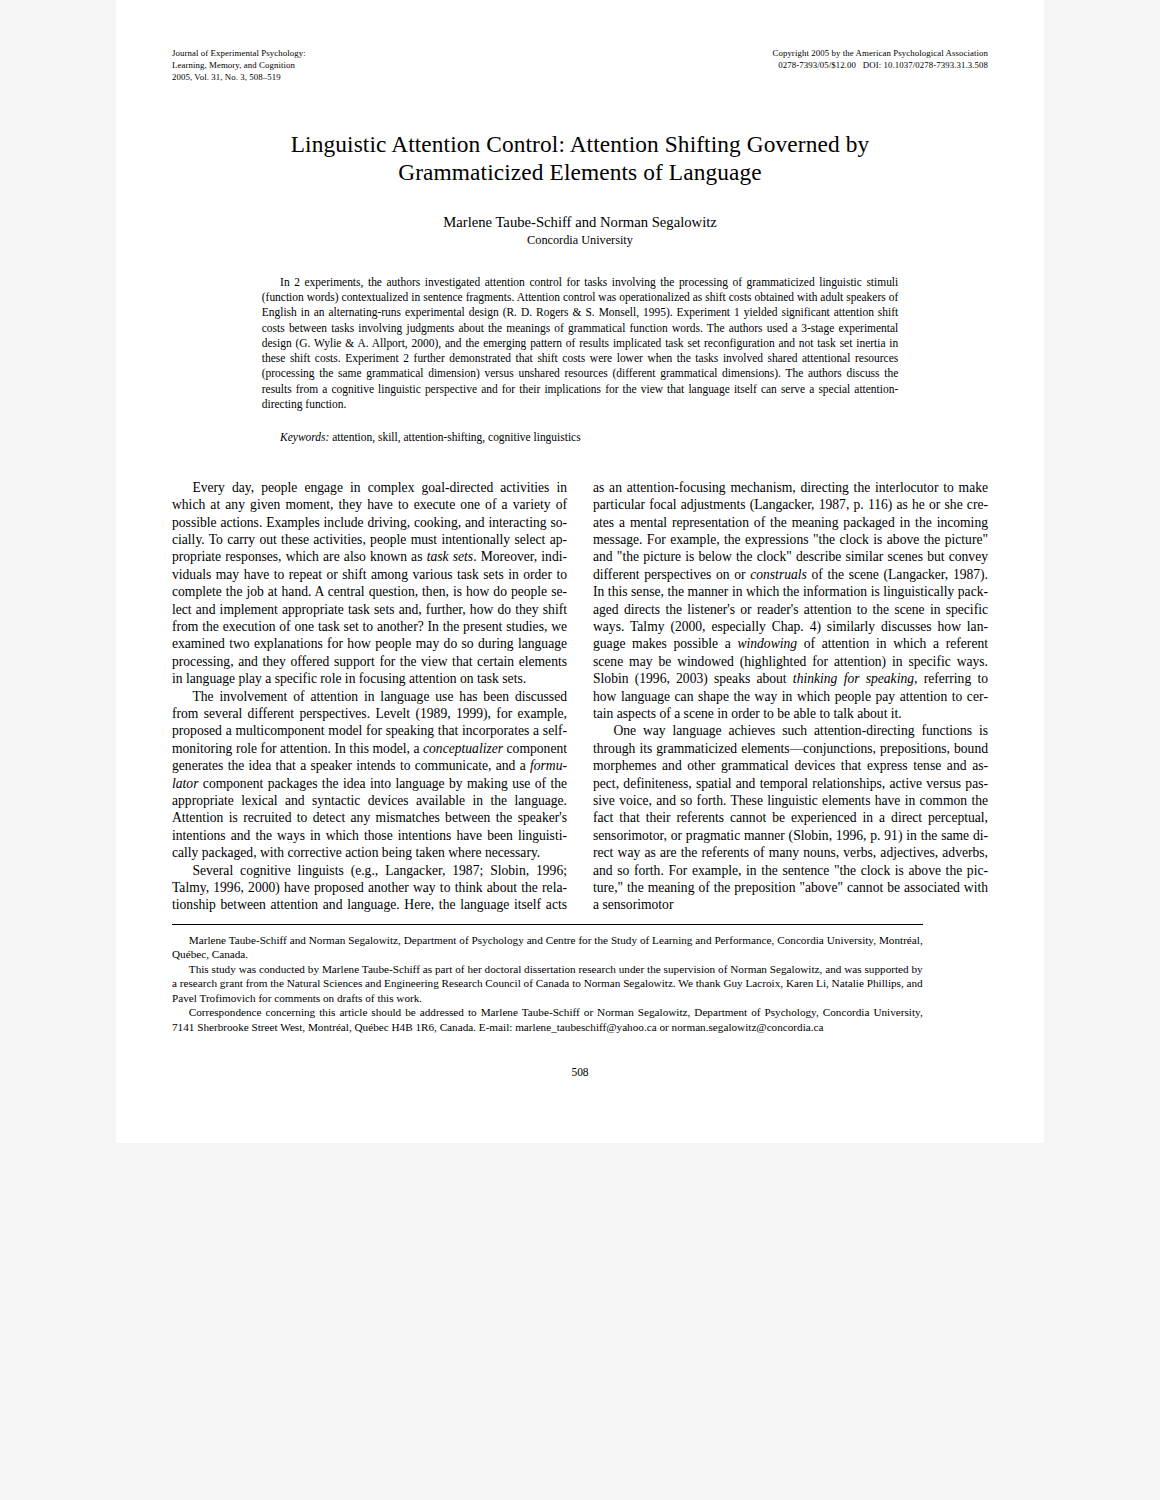Journal of Experimental Psychology:
Learning, Memory, and Cognition
2005, Vol. 31, No. 3, 508–519
Copyright 2005 by the American Psychological Association
0278-7393/05/$12.00 DOI: 10.1037/0278-7393.31.3.508
Linguistic Attention Control: Attention Shifting Governed by
Grammaticized Elements of Language
Marlene Taube-Schiff and Norman Segalowitz
Concordia University
In 2 experiments, the authors investigated attention control for tasks involving the processing of grammaticized linguistic stimuli (function words) contextualized in sentence fragments. Attention control was operationalized as shift costs obtained with adult speakers of English in an alternating-runs experimental design (R. D. Rogers & S. Monsell, 1995). Experiment 1 yielded significant attention shift costs between tasks involving judgments about the meanings of grammatical function words. The authors used a 3-stage experimental design (G. Wylie & A. Allport, 2000), and the emerging pattern of results implicated task set reconfiguration and not task set inertia in these shift costs. Experiment 2 further demonstrated that shift costs were lower when the tasks involved shared attentional resources (processing the same grammatical dimension) versus unshared resources (different grammatical dimensions). The authors discuss the results from a cognitive linguistic perspective and for their implications for the view that language itself can serve a special attention-directing function.
Keywords: attention, skill, attention-shifting, cognitive linguistics
Every day, people engage in complex goal-directed activities in which at any given moment, they have to execute one of a variety of possible actions. Examples include driving, cooking, and interacting socially. To carry out these activities, people must intentionally select appropriate responses, which are also known as task sets. Moreover, individuals may have to repeat or shift among various task sets in order to complete the job at hand. A central question, then, is how do people select and implement appropriate task sets and, further, how do they shift from the execution of one task set to another? In the present studies, we examined two explanations for how people may do so during language processing, and they offered support for the view that certain elements in language play a specific role in focusing attention on task sets.
The involvement of attention in language use has been discussed from several different perspectives. Levelt (1989, 1999), for example, proposed a multicomponent model for speaking that incorporates a self-monitoring role for attention. In this model, a conceptualizer component generates the idea that a speaker intends to communicate, and a formulator component packages the idea into language by making use of the appropriate lexical and syntactic devices available in the language. Attention is recruited to detect any mismatches between the speaker's intentions and the ways in which those intentions have been linguistically packaged, with corrective action being taken where necessary.
Several cognitive linguists (e.g., Langacker, 1987; Slobin, 1996; Talmy, 1996, 2000) have proposed another way to think about the relationship between attention and language. Here, the language itself acts as an attention-focusing mechanism, directing the interlocutor to make particular focal adjustments (Langacker, 1987, p. 116) as he or she creates a mental representation of the meaning packaged in the incoming message. For example, the expressions "the clock is above the picture" and "the picture is below the clock" describe similar scenes but convey different perspectives on or construals of the scene (Langacker, 1987). In this sense, the manner in which the information is linguistically packaged directs the listener's or reader's attention to the scene in specific ways. Talmy (2000, especially Chap. 4) similarly discusses how language makes possible a windowing of attention in which a referent scene may be windowed (highlighted for attention) in specific ways. Slobin (1996, 2003) speaks about thinking for speaking, referring to how language can shape the way in which people pay attention to certain aspects of a scene in order to be able to talk about it.
One way language achieves such attention-directing functions is through its grammaticized elements—conjunctions, prepositions, bound morphemes and other grammatical devices that express tense and aspect, definiteness, spatial and temporal relationships, active versus passive voice, and so forth. These linguistic elements have in common the fact that their referents cannot be experienced in a direct perceptual, sensorimotor, or pragmatic manner (Slobin, 1996, p. 91) in the same direct way as are the referents of many nouns, verbs, adjectives, adverbs, and so forth. For example, in the sentence "the clock is above the picture," the meaning of the preposition "above" cannot be associated with a sensorimotor
Marlene Taube-Schiff and Norman Segalowitz, Department of Psychology and Centre for the Study of Learning and Performance, Concordia University, Montréal, Québec, Canada.
This study was conducted by Marlene Taube-Schiff as part of her doctoral dissertation research under the supervision of Norman Segalowitz, and was supported by a research grant from the Natural Sciences and Engineering Research Council of Canada to Norman Segalowitz. We thank Guy Lacroix, Karen Li, Natalie Phillips, and Pavel Trofimovich for comments on drafts of this work.
Correspondence concerning this article should be addressed to Marlene Taube-Schiff or Norman Segalowitz, Department of Psychology, Concordia University, 7141 Sherbrooke Street West, Montréal, Québec H4B 1R6, Canada. E-mail: marlene_taubeschiff@yahoo.ca or norman.segalowitz@concordia.ca
508